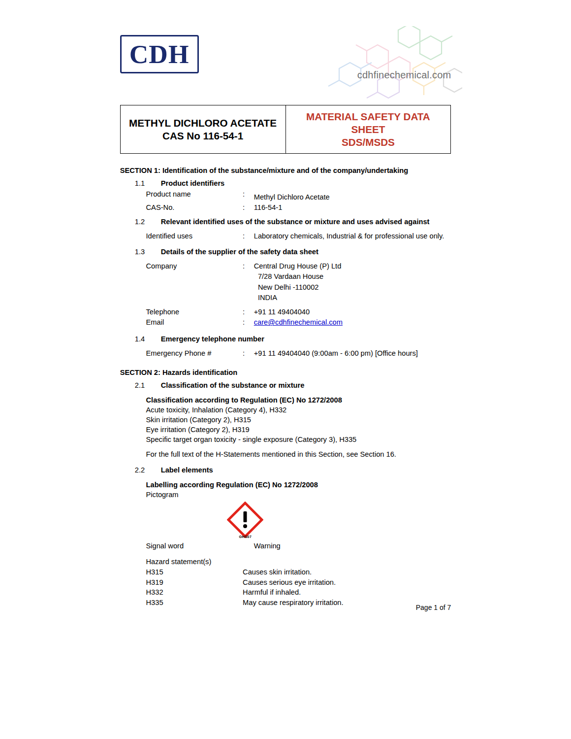CDH
cdhfinechemical.com
| METHYL DICHLORO ACETATE CAS No 116-54-1 | MATERIAL SAFETY DATA SHEET SDS/MSDS |
SECTION 1: Identification of the substance/mixture and of the company/undertaking
1.1 Product identifiers
Product name
:
Methyl Dichloro Acetate
CAS-No.
:
116-54-1
1.2 Relevant identified uses of the substance or mixture and uses advised against
Identified uses
:
Laboratory chemicals, Industrial & for professional use only.
1.3 Details of the supplier of the safety data sheet
Company
:
Central Drug House (P) Ltd
7/28 Vardaan House
New Delhi -110002
INDIA
Telephone
:
+91 11 49404040
Email
:
care@cdhfinechemical.com
1.4 Emergency telephone number
Emergency Phone #
:
+91 11 49404040 (9:00am - 6:00 pm) [Office hours]
SECTION 2: Hazards identification
2.1 Classification of the substance or mixture
Classification according to Regulation (EC) No 1272/2008
Acute toxicity, Inhalation (Category 4), H332
Skin irritation (Category 2), H315
Eye irritation (Category 2), H319
Specific target organ toxicity - single exposure (Category 3), H335
For the full text of the H-Statements mentioned in this Section, see Section 16.
2.2 Label elements
Labelling according Regulation (EC) No 1272/2008
Pictogram
GHS07
Signal word
Warning
Hazard statement(s)
H315
Causes skin irritation.
H319
Causes serious eye irritation.
H332
Harmful if inhaled.
H335
May cause respiratory irritation.
Page 1 of 7